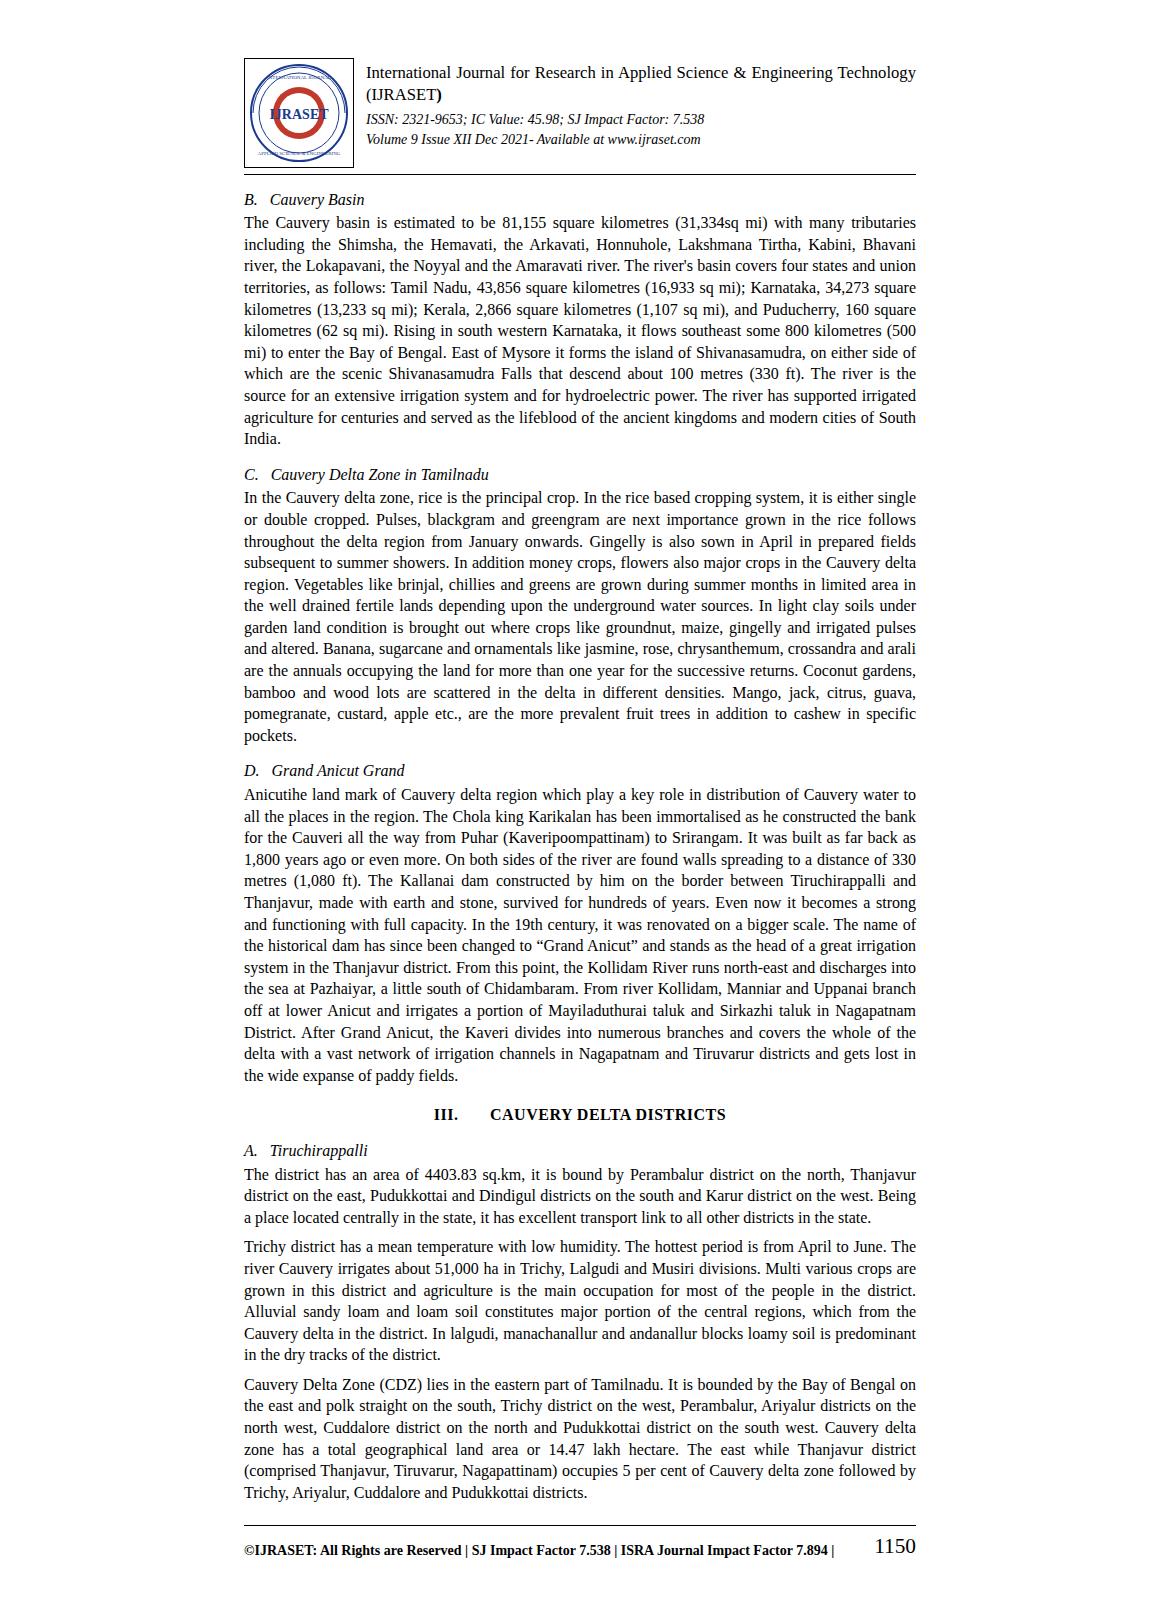IJRASET INTERNATIONAL JOURNAL APPLIED SCIENCE & ENGINEERING
International Journal for Research in Applied Science & Engineering Technology (IJRASET)
ISSN: 2321-9653; IC Value: 45.98; SJ Impact Factor: 7.538
Volume 9 Issue XII Dec 2021- Available at www.ijraset.com
B. Cauvery Basin
The Cauvery basin is estimated to be 81,155 square kilometres (31,334sq mi) with many tributaries including the Shimsha, the Hemavati, the Arkavati, Honnuhole, Lakshmana Tirtha, Kabini, Bhavani river, the Lokapavani, the Noyyal and the Amaravati river. The river's basin covers four states and union territories, as follows: Tamil Nadu, 43,856 square kilometres (16,933 sq mi); Karnataka, 34,273 square kilometres (13,233 sq mi); Kerala, 2,866 square kilometres (1,107 sq mi), and Puducherry, 160 square kilometres (62 sq mi). Rising in south western Karnataka, it flows southeast some 800 kilometres (500 mi) to enter the Bay of Bengal. East of Mysore it forms the island of Shivanasamudra, on either side of which are the scenic Shivanasamudra Falls that descend about 100 metres (330 ft). The river is the source for an extensive irrigation system and for hydroelectric power. The river has supported irrigated agriculture for centuries and served as the lifeblood of the ancient kingdoms and modern cities of South India.
C. Cauvery Delta Zone in Tamilnadu
In the Cauvery delta zone, rice is the principal crop. In the rice based cropping system, it is either single or double cropped. Pulses, blackgram and greengram are next importance grown in the rice follows throughout the delta region from January onwards. Gingelly is also sown in April in prepared fields subsequent to summer showers. In addition money crops, flowers also major crops in the Cauvery delta region. Vegetables like brinjal, chillies and greens are grown during summer months in limited area in the well drained fertile lands depending upon the underground water sources. In light clay soils under garden land condition is brought out where crops like groundnut, maize, gingelly and irrigated pulses and altered. Banana, sugarcane and ornamentals like jasmine, rose, chrysanthemum, crossandra and arali are the annuals occupying the land for more than one year for the successive returns. Coconut gardens, bamboo and wood lots are scattered in the delta in different densities. Mango, jack, citrus, guava, pomegranate, custard, apple etc., are the more prevalent fruit trees in addition to cashew in specific pockets.
D. Grand Anicut Grand
Anicutihe land mark of Cauvery delta region which play a key role in distribution of Cauvery water to all the places in the region. The Chola king Karikalan has been immortalised as he constructed the bank for the Cauveri all the way from Puhar (Kaveripoompattinam) to Srirangam. It was built as far back as 1,800 years ago or even more. On both sides of the river are found walls spreading to a distance of 330 metres (1,080 ft). The Kallanai dam constructed by him on the border between Tiruchirappalli and Thanjavur, made with earth and stone, survived for hundreds of years. Even now it becomes a strong and functioning with full capacity. In the 19th century, it was renovated on a bigger scale. The name of the historical dam has since been changed to “Grand Anicut” and stands as the head of a great irrigation system in the Thanjavur district. From this point, the Kollidam River runs north-east and discharges into the sea at Pazhaiyar, a little south of Chidambaram. From river Kollidam, Manniar and Uppanai branch off at lower Anicut and irrigates a portion of Mayiladuthurai taluk and Sirkazhi taluk in Nagapatnam District. After Grand Anicut, the Kaveri divides into numerous branches and covers the whole of the delta with a vast network of irrigation channels in Nagapatnam and Tiruvarur districts and gets lost in the wide expanse of paddy fields.
III. CAUVERY DELTA DISTRICTS
A. Tiruchirappalli
The district has an area of 4403.83 sq.km, it is bound by Perambalur district on the north, Thanjavur district on the east, Pudukkottai and Dindigul districts on the south and Karur district on the west. Being a place located centrally in the state, it has excellent transport link to all other districts in the state.
Trichy district has a mean temperature with low humidity. The hottest period is from April to June. The river Cauvery irrigates about 51,000 ha in Trichy, Lalgudi and Musiri divisions. Multi various crops are grown in this district and agriculture is the main occupation for most of the people in the district. Alluvial sandy loam and loam soil constitutes major portion of the central regions, which from the Cauvery delta in the district. In lalgudi, manachanallur and andanallur blocks loamy soil is predominant in the dry tracks of the district.
Cauvery Delta Zone (CDZ) lies in the eastern part of Tamilnadu. It is bounded by the Bay of Bengal on the east and polk straight on the south, Trichy district on the west, Perambalur, Ariyalur districts on the north west, Cuddalore district on the north and Pudukkottai district on the south west. Cauvery delta zone has a total geographical land area or 14.47 lakh hectare. The east while Thanjavur district (comprised Thanjavur, Tiruvarur, Nagapattinam) occupies 5 per cent of Cauvery delta zone followed by Trichy, Ariyalur, Cuddalore and Pudukkottai districts.
©IJRASET: All Rights are Reserved | SJ Impact Factor 7.538 | ISRA Journal Impact Factor 7.894 |
1150